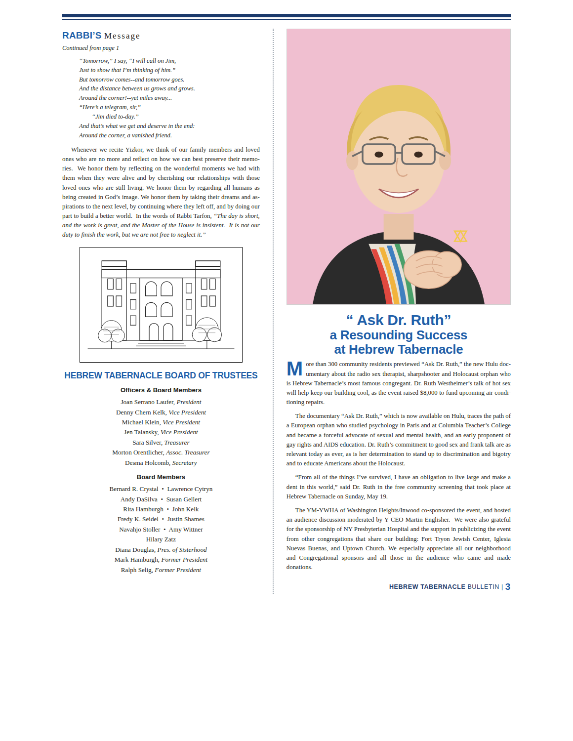RABBI’S Message
Continued from page 1
“Tomorrow,” I say, “I will call on Jim,
Just to show that I’m thinking of him.”
But tomorrow comes--and tomorrow goes.
And the distance between us grows and grows.
Around the corner!--yet miles away...
“Here’s a telegram, sir,”
“Jim died to-day.” And that’s what we get and deserve in the end:
Around the corner, a vanished friend.
Whenever we recite Yizkor, we think of our family members and loved ones who are no more and reflect on how we can best preserve their memories. We honor them by reflecting on the wonderful moments we had with them when they were alive and by cherishing our relationships with those loved ones who are still living. We honor them by regarding all humans as being created in God’s image. We honor them by taking their dreams and aspirations to the next level, by continuing where they left off, and by doing our part to build a better world. In the words of Rabbi Tarfon, “The day is short, and the work is great, and the Master of the House is insistent. It is not our duty to finish the work, but we are not free to neglect it.”
HEBREW TABERNACLE BOARD OF TRUSTEES
Officers & Board Members
Joan Serrano Laufer, President
Denny Chern Kelk, Vice President
Michael Klein, Vice President
Jen Talansky, Vice President
Sara Silver, Treasurer
Morton Orentlicher, Assoc. Treasurer
Desma Holcomb, Secretary
Board Members
Bernard R. Crystal • Lawrence Cytryn
Andy DaSilva • Susan Gellert
Rita Hamburgh • John Kelk
Fredy K. Seidel • Justin Shames
Navahjo Stoller • Amy Wittner
Hilary Zatz
Diana Douglas, Pres. of Sisterhood
Mark Hamburgh, Former President
Ralph Selig, Former President
“ Ask Dr. Ruth” a Resounding Success at Hebrew Tabernacle
More than 300 community residents previewed “Ask Dr. Ruth,” the new Hulu documentary about the radio sex therapist, sharpshooter and Holocaust orphan who is Hebrew Tabernacle’s most famous congregant. Dr. Ruth Westheimer’s talk of hot sex will help keep our building cool, as the event raised $8,000 to fund upcoming air conditioning repairs.
The documentary “Ask Dr. Ruth,” which is now available on Hulu, traces the path of a European orphan who studied psychology in Paris and at Columbia Teacher’s College and became a forceful advocate of sexual and mental health, and an early proponent of gay rights and AIDS education. Dr. Ruth’s commitment to good sex and frank talk are as relevant today as ever, as is her determination to stand up to discrimination and bigotry and to educate Americans about the Holocaust.
“From all of the things I’ve survived, I have an obligation to live large and make a dent in this world,” said Dr. Ruth in the free community screening that took place at Hebrew Tabernacle on Sunday, May 19.
The YM-YWHA of Washington Heights/Inwood co-sponsored the event, and hosted an audience discussion moderated by Y CEO Martin Englisher. We were also grateful for the sponsorship of NY Presbyterian Hospital and the support in publicizing the event from other congregations that share our building: Fort Tryon Jewish Center, Iglesia Nuevas Buenas, and Uptown Church. We especially appreciate all our neighborhood and Congregational sponsors and all those in the audience who came and made donations.
HEBREW TABERNACLE BULLETIN|3